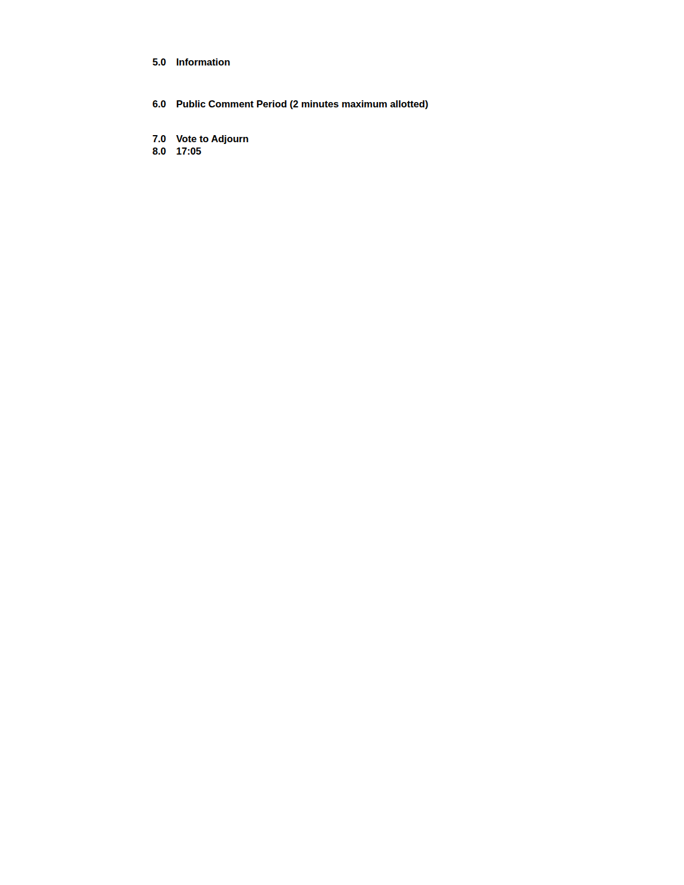5.0 Information
6.0 Public Comment Period (2 minutes maximum allotted)
7.0 Vote to Adjourn
8.017:05